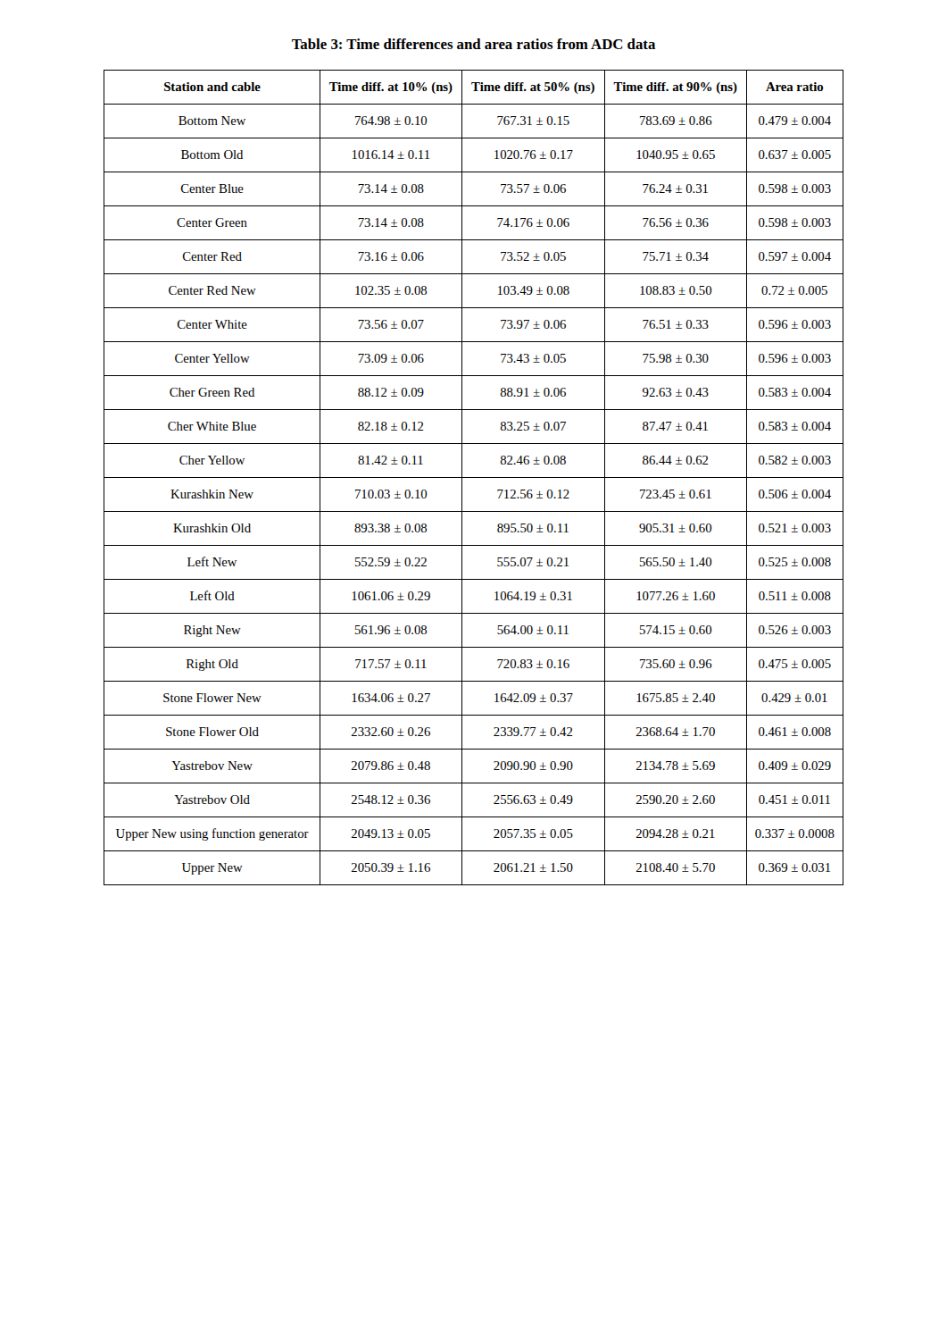Table 3: Time differences and area ratios from ADC data
| Station and cable | Time diff. at 10% (ns) | Time diff. at 50% (ns) | Time diff. at 90% (ns) | Area ratio |
| --- | --- | --- | --- | --- |
| Bottom New | 764.98 ± 0.10 | 767.31 ± 0.15 | 783.69 ± 0.86 | 0.479 ± 0.004 |
| Bottom Old | 1016.14 ± 0.11 | 1020.76 ± 0.17 | 1040.95 ± 0.65 | 0.637 ± 0.005 |
| Center Blue | 73.14 ± 0.08 | 73.57 ± 0.06 | 76.24 ± 0.31 | 0.598 ± 0.003 |
| Center Green | 73.14 ± 0.08 | 74.176 ± 0.06 | 76.56 ± 0.36 | 0.598 ± 0.003 |
| Center Red | 73.16 ± 0.06 | 73.52 ± 0.05 | 75.71 ± 0.34 | 0.597 ± 0.004 |
| Center Red New | 102.35 ± 0.08 | 103.49 ± 0.08 | 108.83 ± 0.50 | 0.72 ± 0.005 |
| Center White | 73.56 ± 0.07 | 73.97 ± 0.06 | 76.51 ± 0.33 | 0.596 ± 0.003 |
| Center Yellow | 73.09 ± 0.06 | 73.43 ± 0.05 | 75.98 ± 0.30 | 0.596 ± 0.003 |
| Cher Green Red | 88.12 ± 0.09 | 88.91 ± 0.06 | 92.63 ± 0.43 | 0.583 ± 0.004 |
| Cher White Blue | 82.18 ± 0.12 | 83.25 ± 0.07 | 87.47 ± 0.41 | 0.583 ± 0.004 |
| Cher Yellow | 81.42 ± 0.11 | 82.46 ± 0.08 | 86.44 ± 0.62 | 0.582 ± 0.003 |
| Kurashkin New | 710.03 ± 0.10 | 712.56 ± 0.12 | 723.45 ± 0.61 | 0.506 ± 0.004 |
| Kurashkin Old | 893.38 ± 0.08 | 895.50 ± 0.11 | 905.31 ± 0.60 | 0.521 ± 0.003 |
| Left New | 552.59 ± 0.22 | 555.07 ± 0.21 | 565.50 ± 1.40 | 0.525 ± 0.008 |
| Left Old | 1061.06 ± 0.29 | 1064.19 ± 0.31 | 1077.26 ± 1.60 | 0.511 ± 0.008 |
| Right New | 561.96 ± 0.08 | 564.00 ± 0.11 | 574.15 ± 0.60 | 0.526 ± 0.003 |
| Right Old | 717.57 ± 0.11 | 720.83 ± 0.16 | 735.60 ± 0.96 | 0.475 ± 0.005 |
| Stone Flower New | 1634.06 ± 0.27 | 1642.09 ± 0.37 | 1675.85 ± 2.40 | 0.429 ± 0.01 |
| Stone Flower Old | 2332.60 ± 0.26 | 2339.77 ± 0.42 | 2368.64 ± 1.70 | 0.461 ± 0.008 |
| Yastrebov New | 2079.86 ± 0.48 | 2090.90 ± 0.90 | 2134.78 ± 5.69 | 0.409 ± 0.029 |
| Yastrebov Old | 2548.12 ± 0.36 | 2556.63 ± 0.49 | 2590.20 ± 2.60 | 0.451 ± 0.011 |
| Upper New using function generator | 2049.13 ± 0.05 | 2057.35 ± 0.05 | 2094.28 ± 0.21 | 0.337 ± 0.0008 |
| Upper New | 2050.39 ± 1.16 | 2061.21 ± 1.50 | 2108.40 ± 5.70 | 0.369 ± 0.031 |